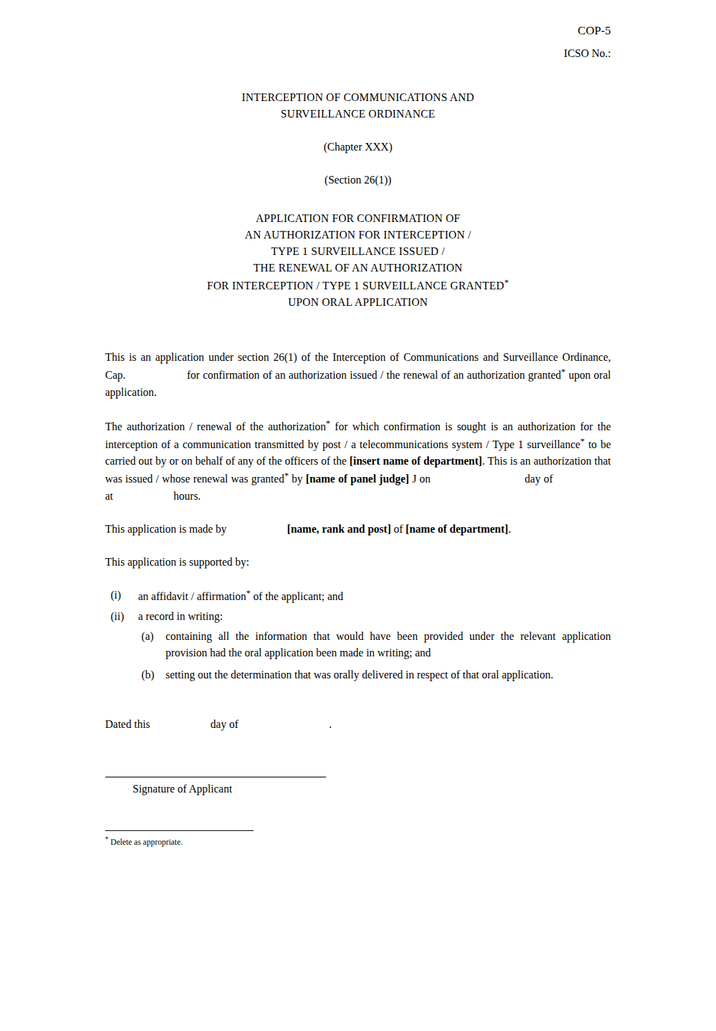COP-5
ICSO No.:
INTERCEPTION OF COMMUNICATIONS AND
SURVEILLANCE ORDINANCE
(Chapter XXX)
(Section 26(1))
APPLICATION FOR CONFIRMATION OF
AN AUTHORIZATION FOR INTERCEPTION /
TYPE 1 SURVEILLANCE ISSUED /
THE RENEWAL OF AN AUTHORIZATION
FOR INTERCEPTION / TYPE 1 SURVEILLANCE GRANTED*
UPON ORAL APPLICATION
This is an application under section 26(1) of the Interception of Communications and Surveillance Ordinance, Cap. for confirmation of an authorization issued / the renewal of an authorization granted* upon oral application.
The authorization / renewal of the authorization* for which confirmation is sought is an authorization for the interception of a communication transmitted by post / a telecommunications system / Type 1 surveillance* to be carried out by or on behalf of any of the officers of the [insert name of department]. This is an authorization that was issued / whose renewal was granted* by [name of panel judge] J on day of at hours.
This application is made by [name, rank and post] of [name of department].
This application is supported by:
an affidavit / affirmation* of the applicant; and
a record in writing:
containing all the information that would have been provided under the relevant application provision had the oral application been made in writing; and
setting out the determination that was orally delivered in respect of that oral application.
Dated this day of .
Signature of Applicant
* Delete as appropriate.